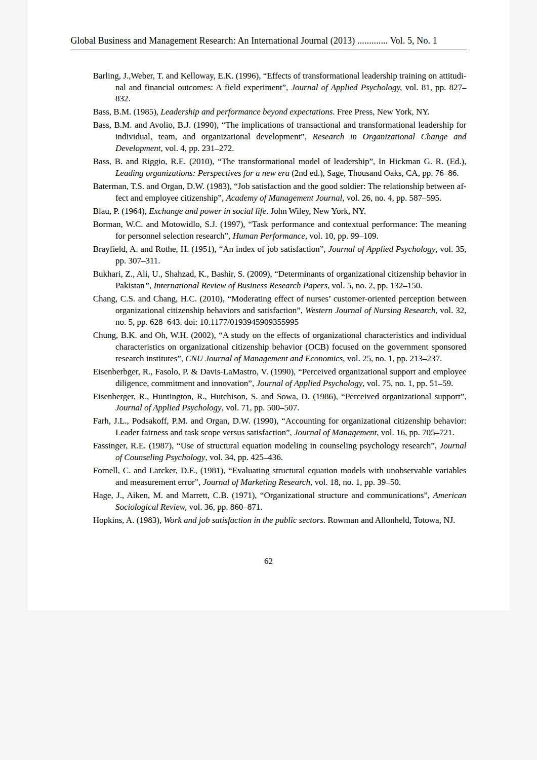Global Business and Management Research: An International Journal (2013) ............. Vol. 5, No. 1
Barling, J.,Weber, T. and Kelloway, E.K. (1996), “Effects of transformational leadership training on attitudinal and financial outcomes: A field experiment”, Journal of Applied Psychology, vol. 81, pp. 827–832.
Bass, B.M. (1985), Leadership and performance beyond expectations. Free Press, New York, NY.
Bass, B.M. and Avolio, B.J. (1990), “The implications of transactional and transformational leadership for individual, team, and organizational development”, Research in Organizational Change and Development, vol. 4, pp. 231–272.
Bass, B. and Riggio, R.E. (2010), “The transformational model of leadership”, In Hickman G. R. (Ed.), Leading organizations: Perspectives for a new era (2nd ed.), Sage, Thousand Oaks, CA, pp. 76–86.
Baterman, T.S. and Organ, D.W. (1983), “Job satisfaction and the good soldier: The relationship between affect and employee citizenship”, Academy of Management Journal, vol. 26, no. 4, pp. 587–595.
Blau, P. (1964), Exchange and power in social life. John Wiley, New York, NY.
Borman, W.C. and Motowidlo, S.J. (1997), “Task performance and contextual performance: The meaning for personnel selection research”, Human Performance, vol. 10, pp. 99–109.
Brayfield, A. and Rothe, H. (1951), “An index of job satisfaction”, Journal of Applied Psychology, vol. 35, pp. 307–311.
Bukhari, Z., Ali, U., Shahzad, K., Bashir, S. (2009), “Determinants of organizational citizenship behavior in Pakistan”, International Review of Business Research Papers, vol. 5, no. 2, pp. 132–150.
Chang, C.S. and Chang, H.C. (2010), “Moderating effect of nurses’ customer-oriented perception between organizational citizenship behaviors and satisfaction”, Western Journal of Nursing Research, vol. 32, no. 5, pp. 628–643. doi: 10.1177/0193945909355995
Chung, B.K. and Oh, W.H. (2002), “A study on the effects of organizational characteristics and individual characteristics on organizational citizenship behavior (OCB) focused on the government sponsored research institutes”, CNU Journal of Management and Economics, vol. 25, no. 1, pp. 213–237.
Eisenberbger, R., Fasolo, P. & Davis-LaMastro, V. (1990), “Perceived organizational support and employee diligence, commitment and innovation”, Journal of Applied Psychology, vol. 75, no. 1, pp. 51–59.
Eisenberger, R., Huntington, R., Hutchison, S. and Sowa, D. (1986), “Perceived organizational support”, Journal of Applied Psychology, vol. 71, pp. 500–507.
Farh, J.L., Podsakoff, P.M. and Organ, D.W. (1990), “Accounting for organizational citizenship behavior: Leader fairness and task scope versus satisfaction”, Journal of Management, vol. 16, pp. 705–721.
Fassinger, R.E. (1987), “Use of structural equation modeling in counseling psychology research”, Journal of Counseling Psychology, vol. 34, pp. 425–436.
Fornell, C. and Larcker, D.F., (1981), “Evaluating structural equation models with unobservable variables and measurement error”, Journal of Marketing Research, vol. 18, no. 1, pp. 39–50.
Hage, J., Aiken, M. and Marrett, C.B. (1971), “Organizational structure and communications”, American Sociological Review, vol. 36, pp. 860–871.
Hopkins, A. (1983), Work and job satisfaction in the public sectors. Rowman and Allonheld, Totowa, NJ.
62